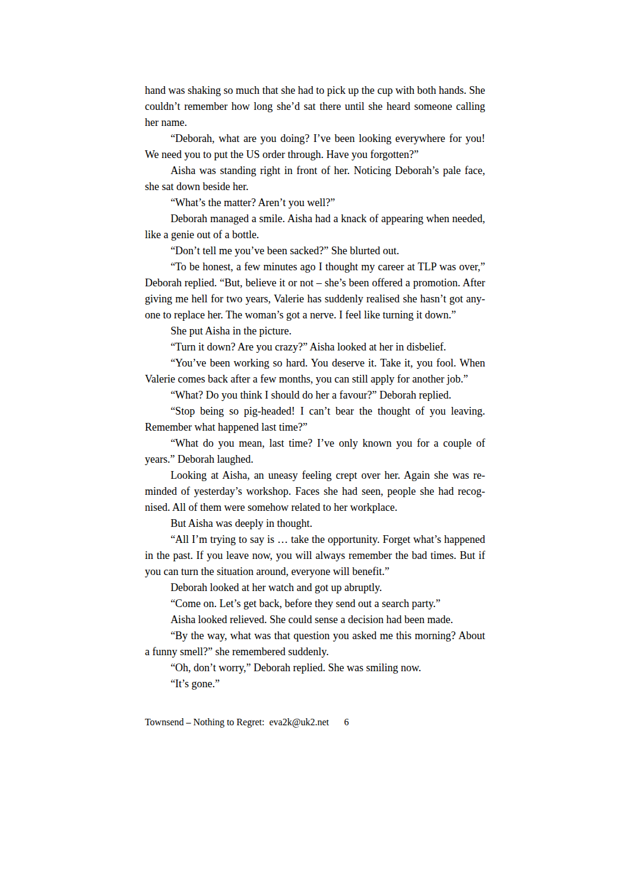hand was shaking so much that she had to pick up the cup with both hands. She couldn’t remember how long she’d sat there until she heard someone calling her name.
“Deborah, what are you doing? I’ve been looking everywhere for you! We need you to put the US order through. Have you forgotten?”
Aisha was standing right in front of her. Noticing Deborah’s pale face, she sat down beside her.
“What’s the matter? Aren’t you well?”
Deborah managed a smile. Aisha had a knack of appearing when needed, like a genie out of a bottle.
“Don’t tell me you’ve been sacked?” She blurted out.
“To be honest, a few minutes ago I thought my career at TLP was over,” Deborah replied. “But, believe it or not – she’s been offered a promotion. After giving me hell for two years, Valerie has suddenly realised she hasn’t got anyone to replace her. The woman’s got a nerve. I feel like turning it down.”
She put Aisha in the picture.
“Turn it down? Are you crazy?” Aisha looked at her in disbelief.
“You’ve been working so hard. You deserve it. Take it, you fool. When Valerie comes back after a few months, you can still apply for another job.”
“What? Do you think I should do her a favour?” Deborah replied.
“Stop being so pig-headed! I can’t bear the thought of you leaving. Remember what happened last time?”
“What do you mean, last time? I’ve only known you for a couple of years.” Deborah laughed.
Looking at Aisha, an uneasy feeling crept over her. Again she was reminded of yesterday’s workshop. Faces she had seen, people she had recognised. All of them were somehow related to her workplace.
But Aisha was deeply in thought.
“All I’m trying to say is … take the opportunity. Forget what’s happened in the past. If you leave now, you will always remember the bad times. But if you can turn the situation around, everyone will benefit.”
Deborah looked at her watch and got up abruptly.
“Come on. Let’s get back, before they send out a search party.”
Aisha looked relieved. She could sense a decision had been made.
“By the way, what was that question you asked me this morning? About a funny smell?” she remembered suddenly.
“Oh, don’t worry,” Deborah replied. She was smiling now.
“It’s gone.”
Townsend – Nothing to Regret: eva2k@uk2.net6